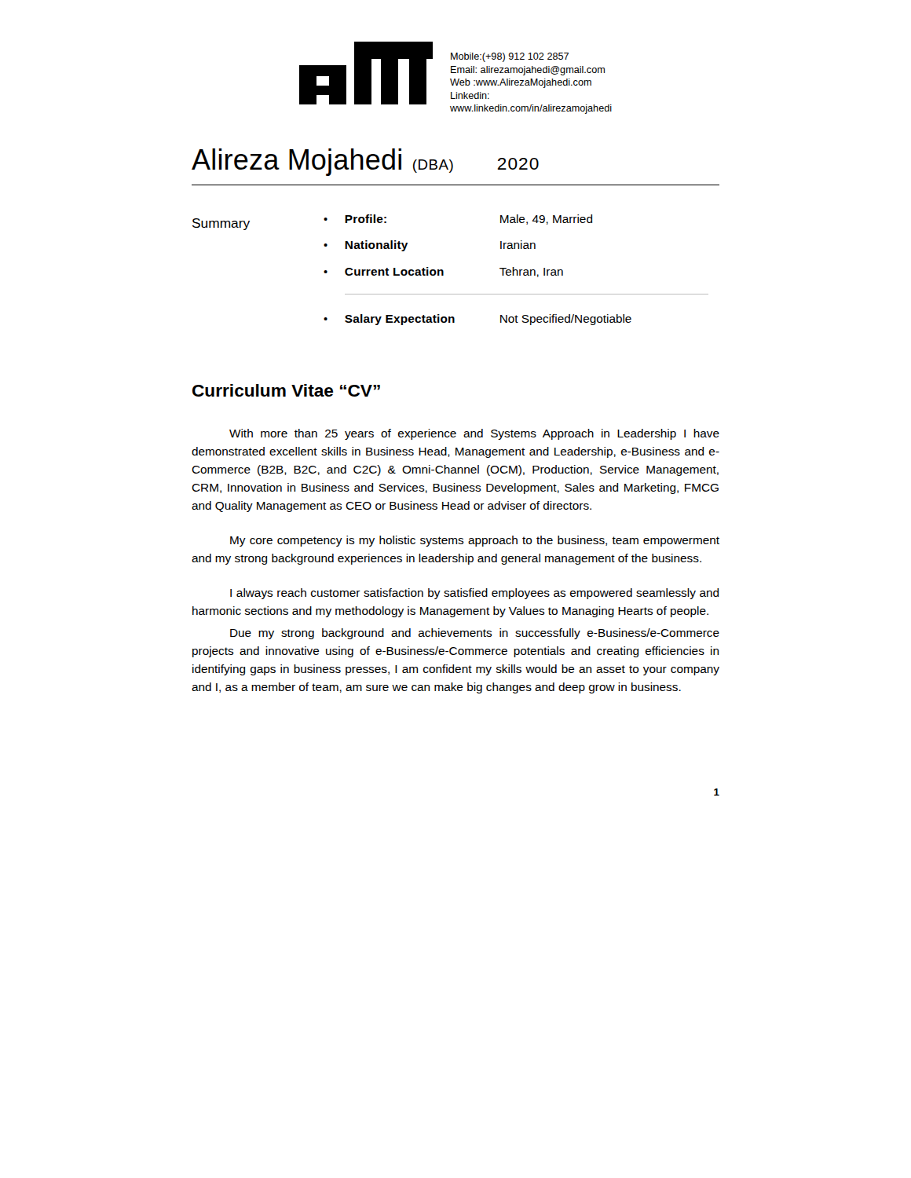Mobile:(+98) 912 102 2857
Email: alirezamojahedi@gmail.com
Web :www.AlirezaMojahedi.com
Linkedin:
www.linkedin.com/in/alirezamojahedi
Alireza Mojahedi (DBA) 2020
Summary
Profile: Male, 49, Married
Nationality Iranian
Current Location Tehran, Iran
Salary Expectation Not Specified/Negotiable
Curriculum Vitae “CV”
With more than 25 years of experience and Systems Approach in Leadership I have demonstrated excellent skills in Business Head, Management and Leadership, e-Business and e-Commerce (B2B, B2C, and C2C) & Omni-Channel (OCM), Production, Service Management, CRM, Innovation in Business and Services, Business Development, Sales and Marketing, FMCG and Quality Management as CEO or Business Head or adviser of directors.
My core competency is my holistic systems approach to the business, team empowerment and my strong background experiences in leadership and general management of the business.
I always reach customer satisfaction by satisfied employees as empowered seamlessly and harmonic sections and my methodology is Management by Values to Managing Hearts of people.
Due my strong background and achievements in successfully e-Business/e-Commerce projects and innovative using of e-Business/e-Commerce potentials and creating efficiencies in identifying gaps in business presses, I am confident my skills would be an asset to your company and I, as a member of team, am sure we can make big changes and deep grow in business.
1